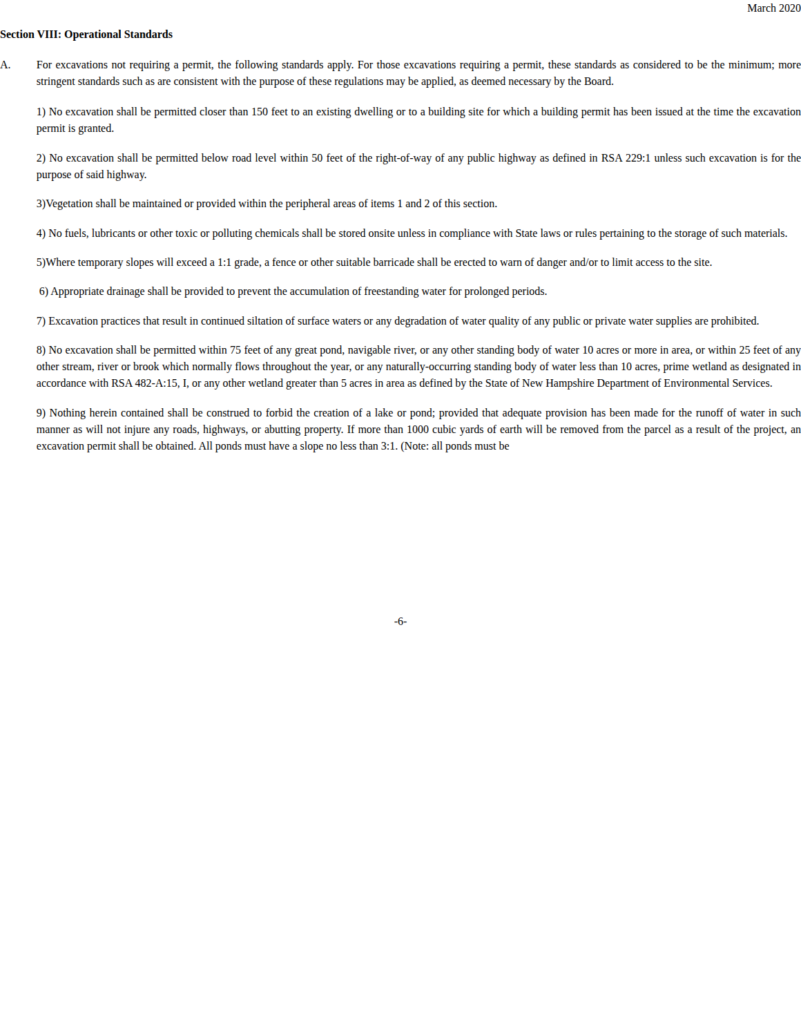March 2020
Section VIII: Operational Standards
A.
For excavations not requiring a permit, the following standards apply. For those excavations requiring a permit, these standards as considered to be the minimum; more stringent standards such as are consistent with the purpose of these regulations may be applied, as deemed necessary by the Board.
1) No excavation shall be permitted closer than 150 feet to an existing dwelling or to a building site for which a building permit has been issued at the time the excavation permit is granted.
2) No excavation shall be permitted below road level within 50 feet of the right-of-way of any public highway as defined in RSA 229:1 unless such excavation is for the purpose of said highway.
3)Vegetation shall be maintained or provided within the peripheral areas of items 1 and 2 of this section.
4) No fuels, lubricants or other toxic or polluting chemicals shall be stored onsite unless in compliance with State laws or rules pertaining to the storage of such materials.
5)Where temporary slopes will exceed a 1:1 grade, a fence or other suitable barricade shall be erected to warn of danger and/or to limit access to the site.
6) Appropriate drainage shall be provided to prevent the accumulation of freestanding water for prolonged periods.
7) Excavation practices that result in continued siltation of surface waters or any degradation of water quality of any public or private water supplies are prohibited.
8) No excavation shall be permitted within 75 feet of any great pond, navigable river, or any other standing body of water 10 acres or more in area, or within 25 feet of any other stream, river or brook which normally flows throughout the year, or any naturally-occurring standing body of water less than 10 acres, prime wetland as designated in accordance with RSA 482-A:15, I, or any other wetland greater than 5 acres in area as defined by the State of New Hampshire Department of Environmental Services.
9) Nothing herein contained shall be construed to forbid the creation of a lake or pond; provided that adequate provision has been made for the runoff of water in such manner as will not injure any roads, highways, or abutting property. If more than 1000 cubic yards of earth will be removed from the parcel as a result of the project, an excavation permit shall be obtained. All ponds must have a slope no less than 3:1. (Note: all ponds must be
-6-